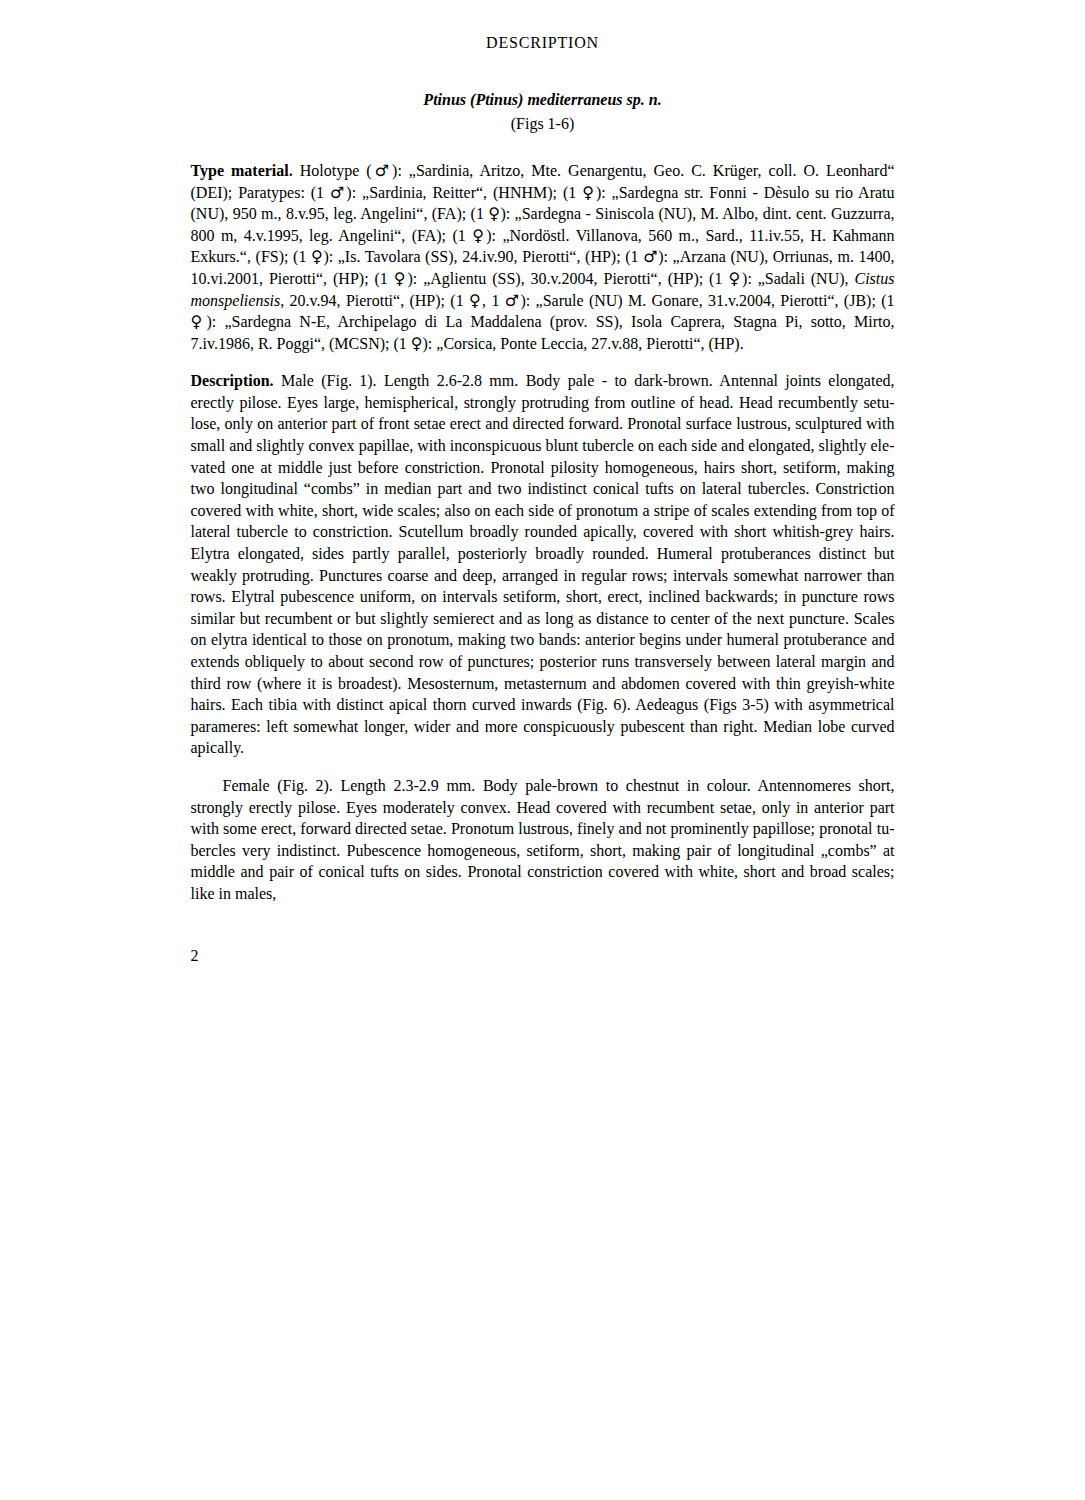DESCRIPTION
Ptinus (Ptinus) mediterraneus sp. n.
(Figs 1-6)
Type material. Holotype (♂): „Sardinia, Aritzo, Mte. Genargentu, Geo. C. Krüger, coll. O. Leonhard“ (DEI); Paratypes: (1 ♂): „Sardinia, Reitter“, (HNHM); (1 ♀): „Sardegna str. Fonni - Dèsulo su rio Aratu (NU), 950 m., 8.v.95, leg. Angelini“, (FA); (1 ♀): „Sardegna - Siniscola (NU), M. Albo, dint. cent. Guzzurra, 800 m, 4.v.1995, leg. Angelini“, (FA); (1 ♀): „Nordöstl. Villanova, 560 m., Sard., 11.iv.55, H. Kahmann Exkurs.“, (FS); (1 ♀): „Is. Tavolara (SS), 24.iv.90, Pierotti“, (HP); (1 ♂): „Arzana (NU), Orriunas, m. 1400, 10.vi.2001, Pierotti“, (HP); (1 ♀): „Aglientu (SS), 30.v.2004, Pierotti“, (HP); (1 ♀): „Sadali (NU), Cistus monspeliensis, 20.v.94, Pierotti“, (HP); (1 ♀, 1 ♂): „Sarule (NU) M. Gonare, 31.v.2004, Pierotti“, (JB); (1 ♀): „Sardegna N-E, Archipelago di La Maddalena (prov. SS), Isola Caprera, Stagna Pi, sotto, Mirto, 7.iv.1986, R. Poggi“, (MCSN); (1 ♀): „Corsica, Ponte Leccia, 27.v.88, Pierotti“, (HP).
Description. Male (Fig. 1). Length 2.6-2.8 mm. Body pale - to dark-brown. Antennal joints elongated, erectly pilose. Eyes large, hemispherical, strongly protruding from outline of head. Head recumbently setulose, only on anterior part of front setae erect and directed forward. Pronotal surface lustrous, sculptured with small and slightly convex papillae, with inconspicuous blunt tubercle on each side and elongated, slightly elevated one at middle just before constriction. Pronotal pilosity homogeneous, hairs short, setiform, making two longitudinal “combs” in median part and two indistinct conical tufts on lateral tubercles. Constriction covered with white, short, wide scales; also on each side of pronotum a stripe of scales extending from top of lateral tubercle to constriction. Scutellum broadly rounded apically, covered with short whitish-grey hairs. Elytra elongated, sides partly parallel, posteriorly broadly rounded. Humeral protuberances distinct but weakly protruding. Punctures coarse and deep, arranged in regular rows; intervals somewhat narrower than rows. Elytral pubescence uniform, on intervals setiform, short, erect, inclined backwards; in puncture rows similar but recumbent or but slightly semierect and as long as distance to center of the next puncture. Scales on elytra identical to those on pronotum, making two bands: anterior begins under humeral protuberance and extends obliquely to about second row of punctures; posterior runs transversely between lateral margin and third row (where it is broadest). Mesosternum, metasternum and abdomen covered with thin greyish-white hairs. Each tibia with distinct apical thorn curved inwards (Fig. 6). Aedeagus (Figs 3-5) with asymmetrical parameres: left somewhat longer, wider and more conspicuously pubescent than right. Median lobe curved apically.
Female (Fig. 2). Length 2.3-2.9 mm. Body pale-brown to chestnut in colour. Antennomeres short, strongly erectly pilose. Eyes moderately convex. Head covered with recumbent setae, only in anterior part with some erect, forward directed setae. Pronotum lustrous, finely and not prominently papillose; pronotal tubercles very indistinct. Pubescence homogeneous, setiform, short, making pair of longitudinal „combs” at middle and pair of conical tufts on sides. Pronotal constriction covered with white, short and broad scales; like in males,
2